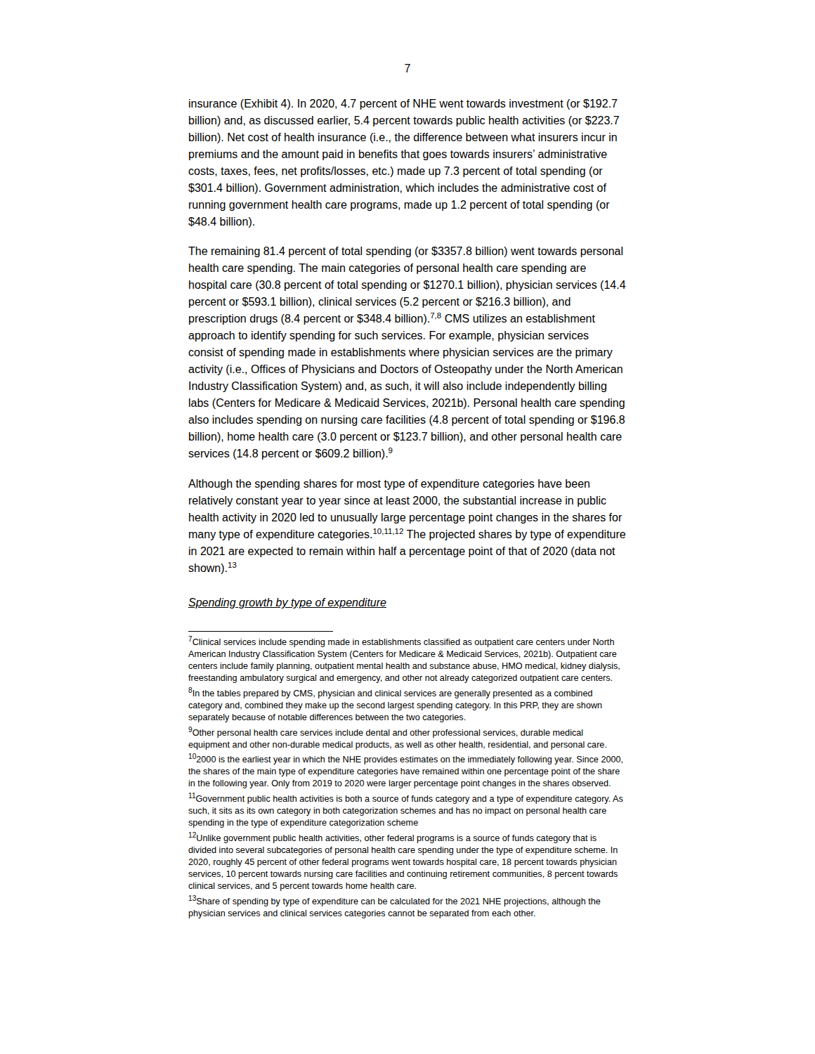7
insurance (Exhibit 4). In 2020, 4.7 percent of NHE went towards investment (or $192.7 billion) and, as discussed earlier, 5.4 percent towards public health activities (or $223.7 billion). Net cost of health insurance (i.e., the difference between what insurers incur in premiums and the amount paid in benefits that goes towards insurers’ administrative costs, taxes, fees, net profits/losses, etc.) made up 7.3 percent of total spending (or $301.4 billion). Government administration, which includes the administrative cost of running government health care programs, made up 1.2 percent of total spending (or $48.4 billion).
The remaining 81.4 percent of total spending (or $3357.8 billion) went towards personal health care spending. The main categories of personal health care spending are hospital care (30.8 percent of total spending or $1270.1 billion), physician services (14.4 percent or $593.1 billion), clinical services (5.2 percent or $216.3 billion), and prescription drugs (8.4 percent or $348.4 billion).7,8 CMS utilizes an establishment approach to identify spending for such services. For example, physician services consist of spending made in establishments where physician services are the primary activity (i.e., Offices of Physicians and Doctors of Osteopathy under the North American Industry Classification System) and, as such, it will also include independently billing labs (Centers for Medicare & Medicaid Services, 2021b). Personal health care spending also includes spending on nursing care facilities (4.8 percent of total spending or $196.8 billion), home health care (3.0 percent or $123.7 billion), and other personal health care services (14.8 percent or $609.2 billion).9
Although the spending shares for most type of expenditure categories have been relatively constant year to year since at least 2000, the substantial increase in public health activity in 2020 led to unusually large percentage point changes in the shares for many type of expenditure categories.10,11,12 The projected shares by type of expenditure in 2021 are expected to remain within half a percentage point of that of 2020 (data not shown).13
Spending growth by type of expenditure
7Clinical services include spending made in establishments classified as outpatient care centers under North American Industry Classification System (Centers for Medicare & Medicaid Services, 2021b). Outpatient care centers include family planning, outpatient mental health and substance abuse, HMO medical, kidney dialysis, freestanding ambulatory surgical and emergency, and other not already categorized outpatient care centers.
8In the tables prepared by CMS, physician and clinical services are generally presented as a combined category and, combined they make up the second largest spending category. In this PRP, they are shown separately because of notable differences between the two categories.
9Other personal health care services include dental and other professional services, durable medical equipment and other non-durable medical products, as well as other health, residential, and personal care.
102000 is the earliest year in which the NHE provides estimates on the immediately following year. Since 2000, the shares of the main type of expenditure categories have remained within one percentage point of the share in the following year. Only from 2019 to 2020 were larger percentage point changes in the shares observed.
11Government public health activities is both a source of funds category and a type of expenditure category. As such, it sits as its own category in both categorization schemes and has no impact on personal health care spending in the type of expenditure categorization scheme
12Unlike government public health activities, other federal programs is a source of funds category that is divided into several subcategories of personal health care spending under the type of expenditure scheme. In 2020, roughly 45 percent of other federal programs went towards hospital care, 18 percent towards physician services, 10 percent towards nursing care facilities and continuing retirement communities, 8 percent towards clinical services, and 5 percent towards home health care.
13Share of spending by type of expenditure can be calculated for the 2021 NHE projections, although the physician services and clinical services categories cannot be separated from each other.